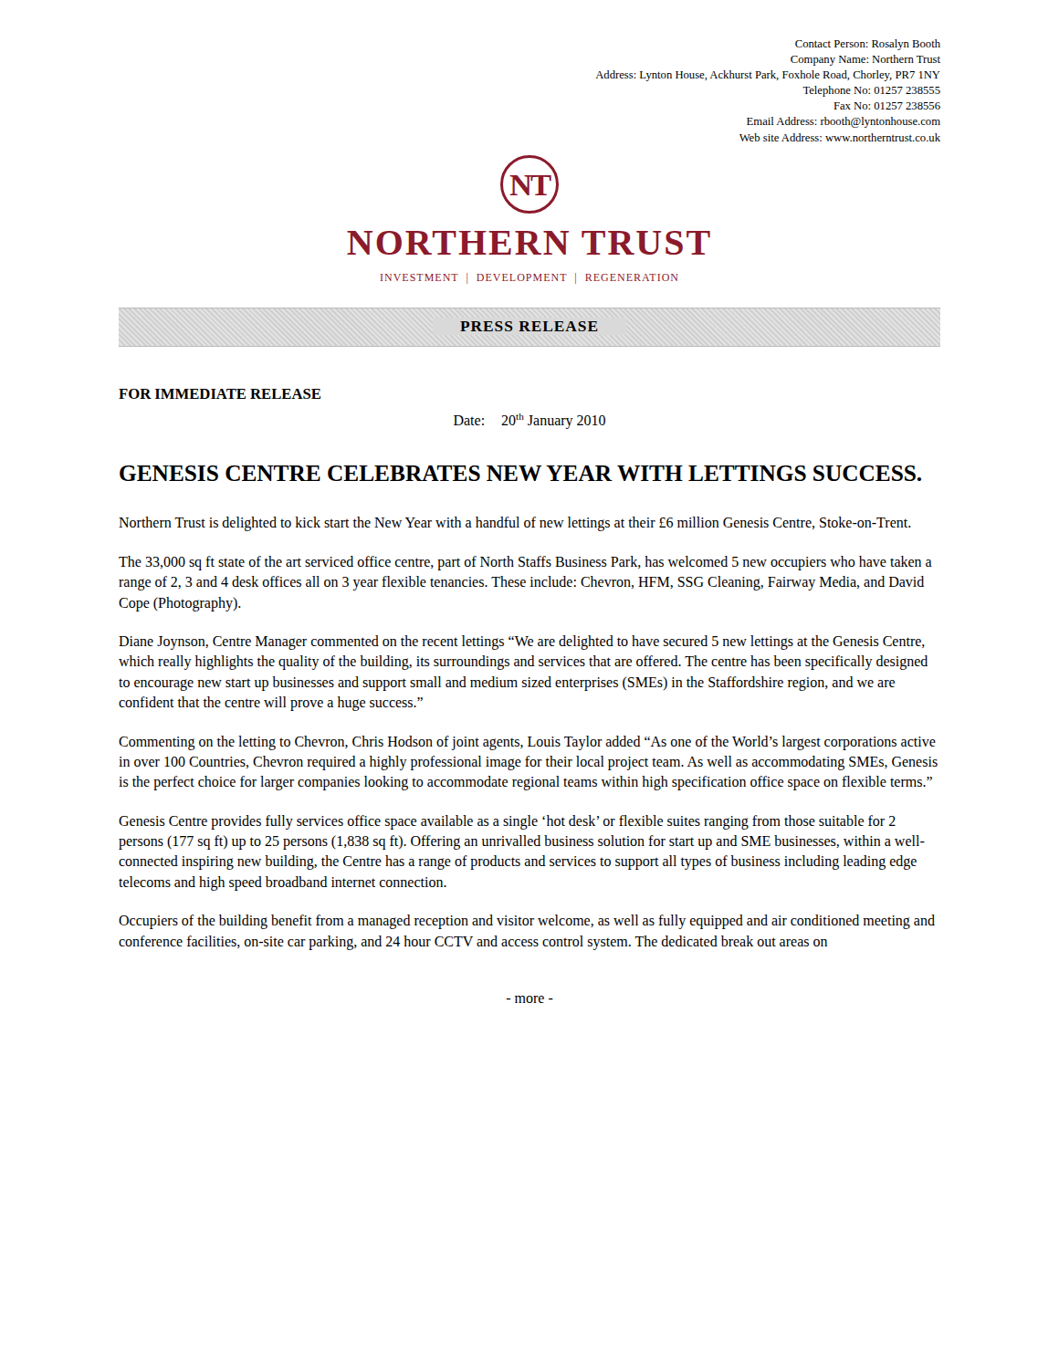Contact Person: Rosalyn Booth
Company Name: Northern Trust
Address: Lynton House, Ackhurst Park, Foxhole Road, Chorley, PR7 1NY
Telephone No: 01257 238555
Fax No: 01257 238556
Email Address: rbooth@lyntonhouse.com
Web site Address: www.northerntrust.co.uk
NT
NORTHERN TRUST
INVESTMENT | DEVELOPMENT | REGENERATION
PRESS RELEASE
FOR IMMEDIATE RELEASE
Date: 20th January 2010
GENESIS CENTRE CELEBRATES NEW YEAR WITH LETTINGS SUCCESS.
Northern Trust is delighted to kick start the New Year with a handful of new lettings at their £6 million Genesis Centre, Stoke-on-Trent.
The 33,000 sq ft state of the art serviced office centre, part of North Staffs Business Park, has welcomed 5 new occupiers who have taken a range of 2, 3 and 4 desk offices all on 3 year flexible tenancies. These include: Chevron, HFM, SSG Cleaning, Fairway Media, and David Cope (Photography).
Diane Joynson, Centre Manager commented on the recent lettings “We are delighted to have secured 5 new lettings at the Genesis Centre, which really highlights the quality of the building, its surroundings and services that are offered. The centre has been specifically designed to encourage new start up businesses and support small and medium sized enterprises (SMEs) in the Staffordshire region, and we are confident that the centre will prove a huge success.”
Commenting on the letting to Chevron, Chris Hodson of joint agents, Louis Taylor added “As one of the World’s largest corporations active in over 100 Countries, Chevron required a highly professional image for their local project team. As well as accommodating SMEs, Genesis is the perfect choice for larger companies looking to accommodate regional teams within high specification office space on flexible terms.”
Genesis Centre provides fully services office space available as a single ‘hot desk’ or flexible suites ranging from those suitable for 2 persons (177 sq ft) up to 25 persons (1,838 sq ft). Offering an unrivalled business solution for start up and SME businesses, within a well-connected inspiring new building, the Centre has a range of products and services to support all types of business including leading edge telecoms and high speed broadband internet connection.
Occupiers of the building benefit from a managed reception and visitor welcome, as well as fully equipped and air conditioned meeting and conference facilities, on-site car parking, and 24 hour CCTV and access control system. The dedicated break out areas on
- more -